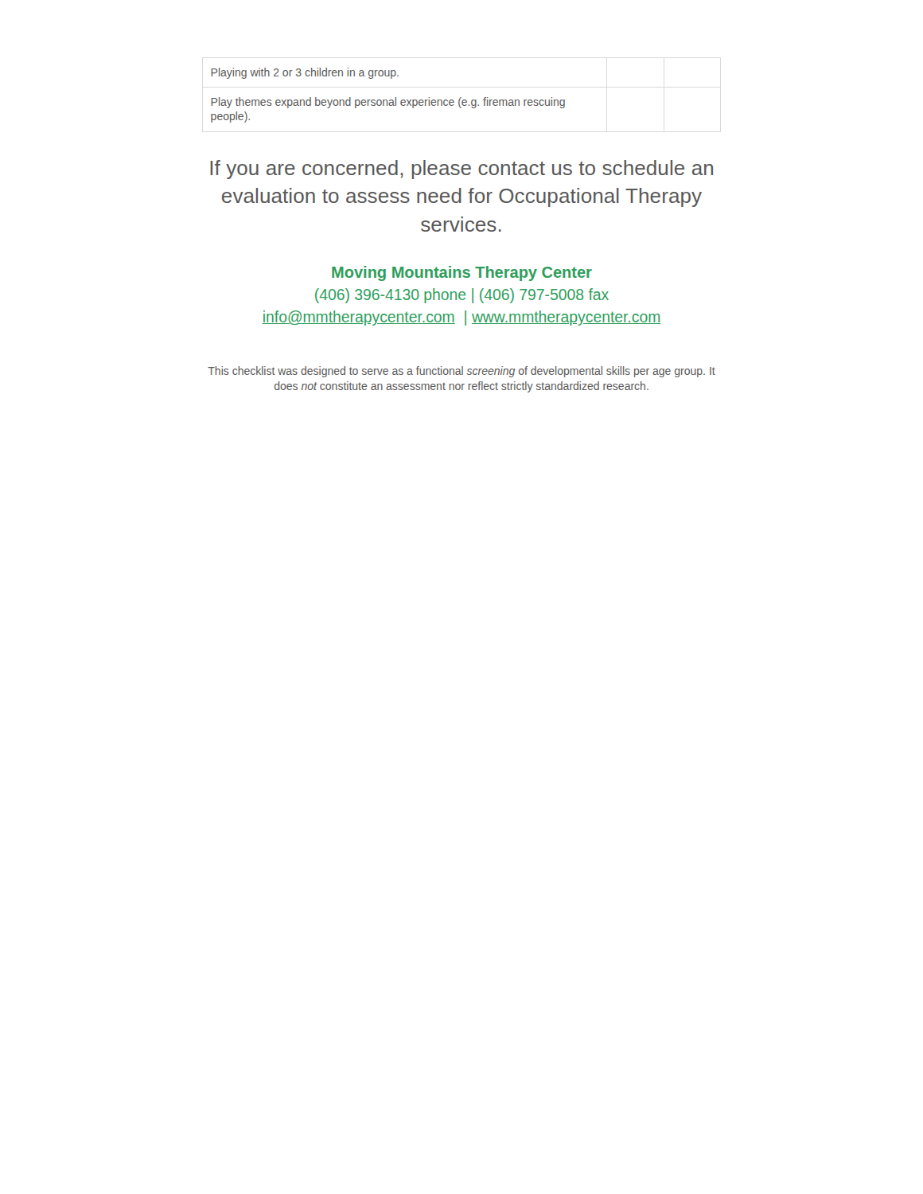| Playing with 2 or 3 children in a group. | | |
| Play themes expand beyond personal experience (e.g. fireman rescuing people). | | |
If you are concerned, please contact us to schedule an evaluation to assess need for Occupational Therapy services.
Moving Mountains Therapy Center
(406) 396-4130 phone | (406) 797-5008 fax
info@mmtherapycenter.com | www.mmtherapycenter.com
This checklist was designed to serve as a functional screening of developmental skills per age group. It does not constitute an assessment nor reflect strictly standardized research.